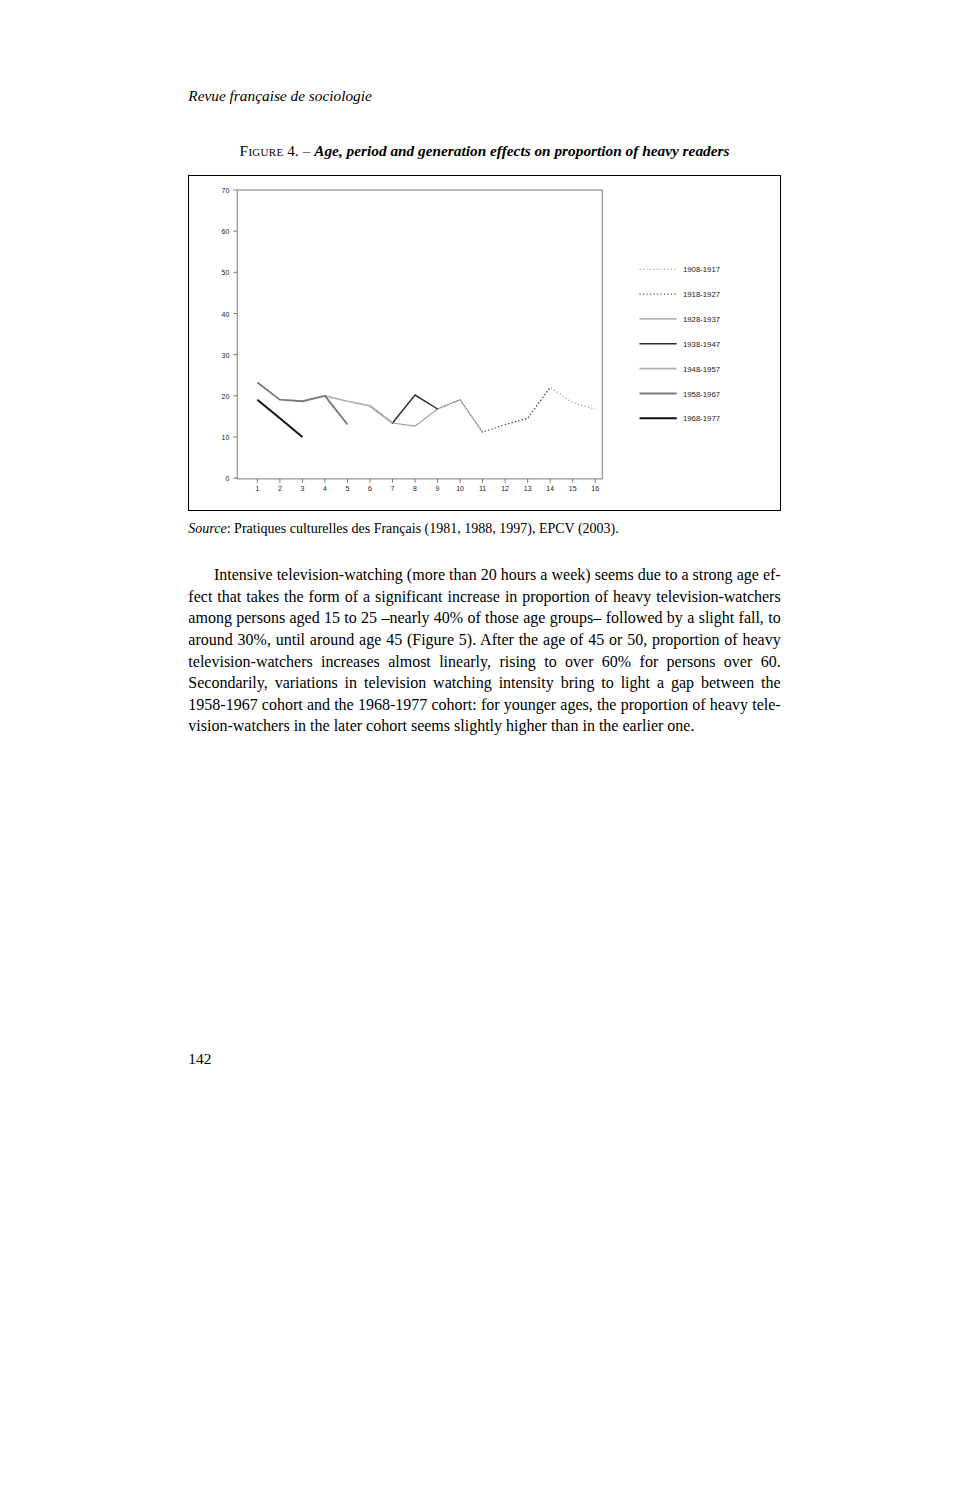Revue française de sociologie
Figure 4. – Age, period and generation effects on proportion of heavy readers
Age, period and generation effects on proportion of heavy readers 70 60 50 40 30 20 10 0 1 2 3 4 5 6 7 8 9 10 11 12 13 14 15 16 1908-1917 1918-1927 1928-1937 1938-1947 1948-1957 1958-1967 1968-1977
Source: Pratiques culturelles des Français (1981, 1988, 1997), EPCV (2003).
Intensive television-watching (more than 20 hours a week) seems due to a strong age effect that takes the form of a significant increase in proportion of heavy television-watchers among persons aged 15 to 25 –nearly 40% of those age groups– followed by a slight fall, to around 30%, until around age 45 (Figure 5). After the age of 45 or 50, proportion of heavy television-watchers increases almost linearly, rising to over 60% for persons over 60. Secondarily, variations in television watching intensity bring to light a gap between the 1958-1967 cohort and the 1968-1977 cohort: for younger ages, the proportion of heavy television-watchers in the later cohort seems slightly higher than in the earlier one.
142